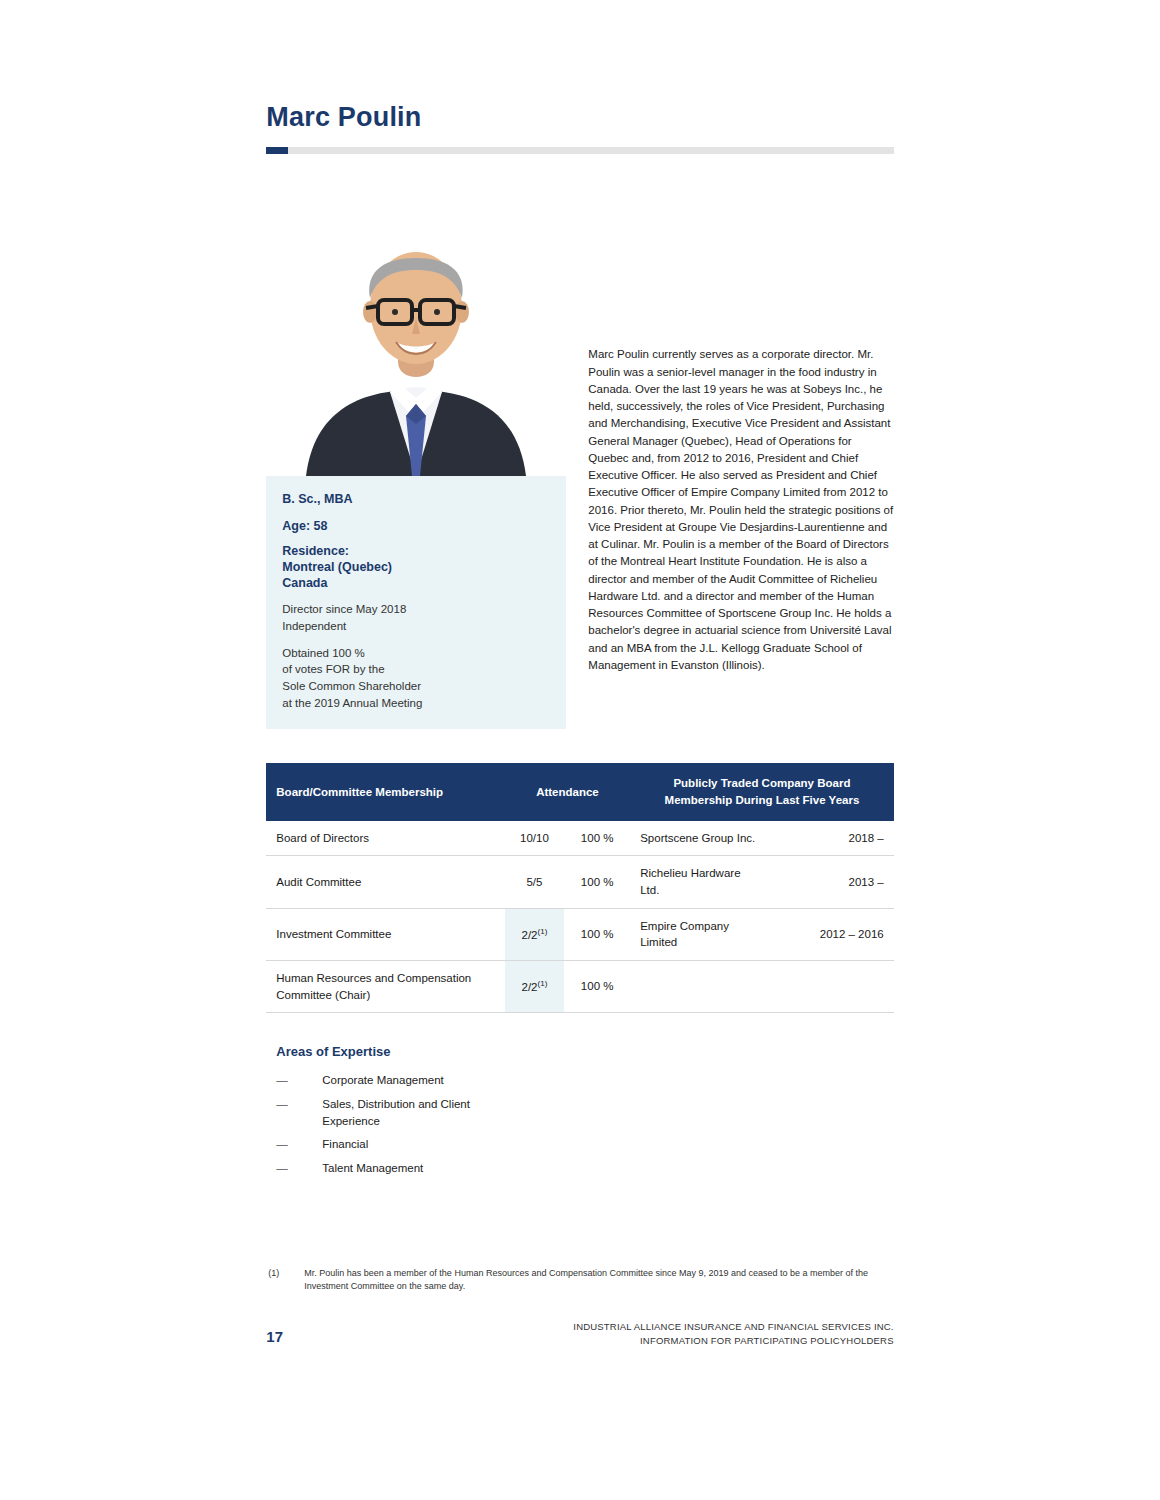Marc Poulin
B. Sc., MBA
Age: 58
Residence:
Montreal (Quebec)
Canada
Director since May 2018
Independent
Obtained 100 %
of votes FOR by the
Sole Common Shareholder
at the 2019 Annual Meeting
Marc Poulin currently serves as a corporate director. Mr. Poulin was a senior-level manager in the food industry in Canada. Over the last 19 years he was at Sobeys Inc., he held, successively, the roles of Vice President, Purchasing and Merchandising, Executive Vice President and Assistant General Manager (Quebec), Head of Operations for Quebec and, from 2012 to 2016, President and Chief Executive Officer. He also served as President and Chief Executive Officer of Empire Company Limited from 2012 to 2016. Prior thereto, Mr. Poulin held the strategic positions of Vice President at Groupe Vie Desjardins-Laurentienne and at Culinar. Mr. Poulin is a member of the Board of Directors of the Montreal Heart Institute Foundation. He is also a director and member of the Audit Committee of Richelieu Hardware Ltd. and a director and member of the Human Resources Committee of Sportscene Group Inc. He holds a bachelor's degree in actuarial science from Université Laval and an MBA from the J.L. Kellogg Graduate School of Management in Evanston (Illinois).
| Board/Committee Membership | Attendance | Publicly Traded Company Board Membership During Last Five Years |
| --- | --- | --- |
| Board of Directors | 10/10 | 100 % | Sportscene Group Inc. | 2018 – |
| Audit Committee | 5/5 | 100 % | Richelieu Hardware Ltd. | 2013 – |
| Investment Committee | 2/2 (1) | 100 % | Empire Company Limited | 2012 – 2016 |
| Human Resources and Compensation Committee (Chair) | 2/2 (1) | 100 % | | |
Areas of Expertise
Corporate Management
Sales, Distribution and Client
Experience
Financial
Talent Management
(1)
Mr. Poulin has been a member of the Human Resources and Compensation Committee since May 9, 2019 and ceased to be a member of the Investment Committee on the same day.
17
INDUSTRIAL ALLIANCE INSURANCE AND FINANCIAL SERVICES INC.
INFORMATION FOR PARTICIPATING POLICYHOLDERS